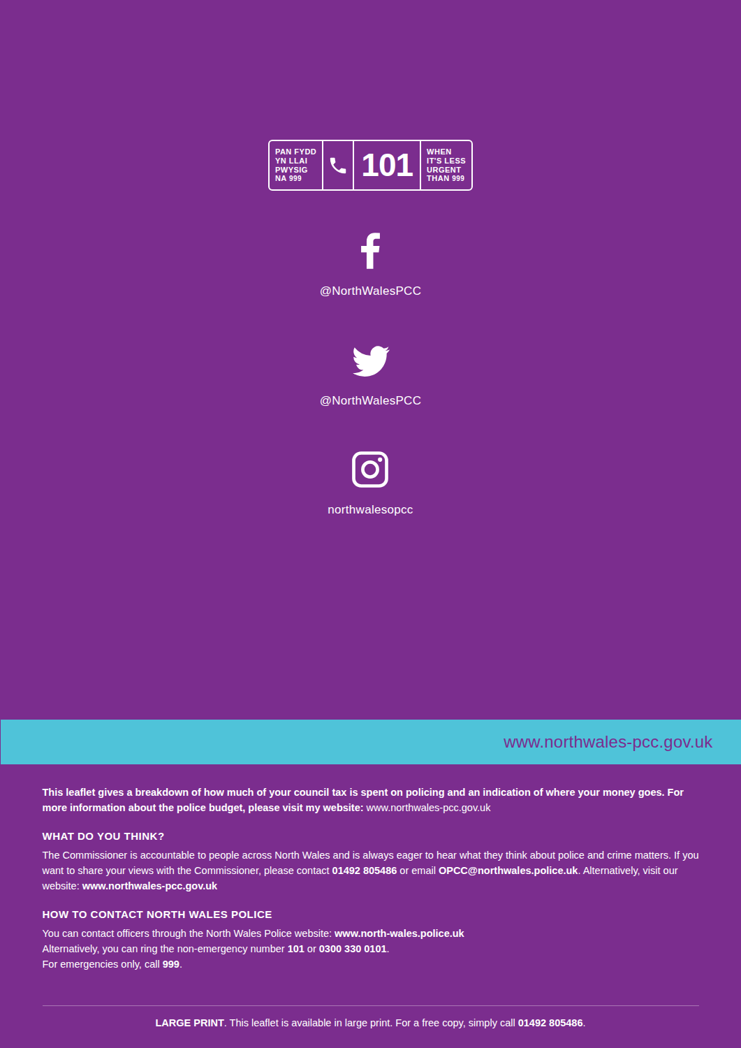Pan fydd yn llai pwysig na 999
101
When it's less urgent than 999
@NorthWalesPCC
@NorthWalesPCC
northwalesopcc
www.northwales-pcc.gov.uk
This leaflet gives a breakdown of how much of your council tax is spent on policing and an indication of where your money goes. For more information about the police budget, please visit my website: www.northwales-pcc.gov.uk
What do you think?
The Commissioner is accountable to people across North Wales and is always eager to hear what they think about police and crime matters. If you want to share your views with the Commissioner, please contact 01492 805486 or email OPCC@northwales.police.uk. Alternatively, visit our website: www.northwales-pcc.gov.uk
How to contact North Wales Police
You can contact officers through the North Wales Police website: www.north-wales.police.uk
Alternatively, you can ring the non-emergency number 101 or 0300 330 0101.
For emergencies only, call 999.
Large print. This leaflet is available in large print. For a free copy, simply call 01492 805486.